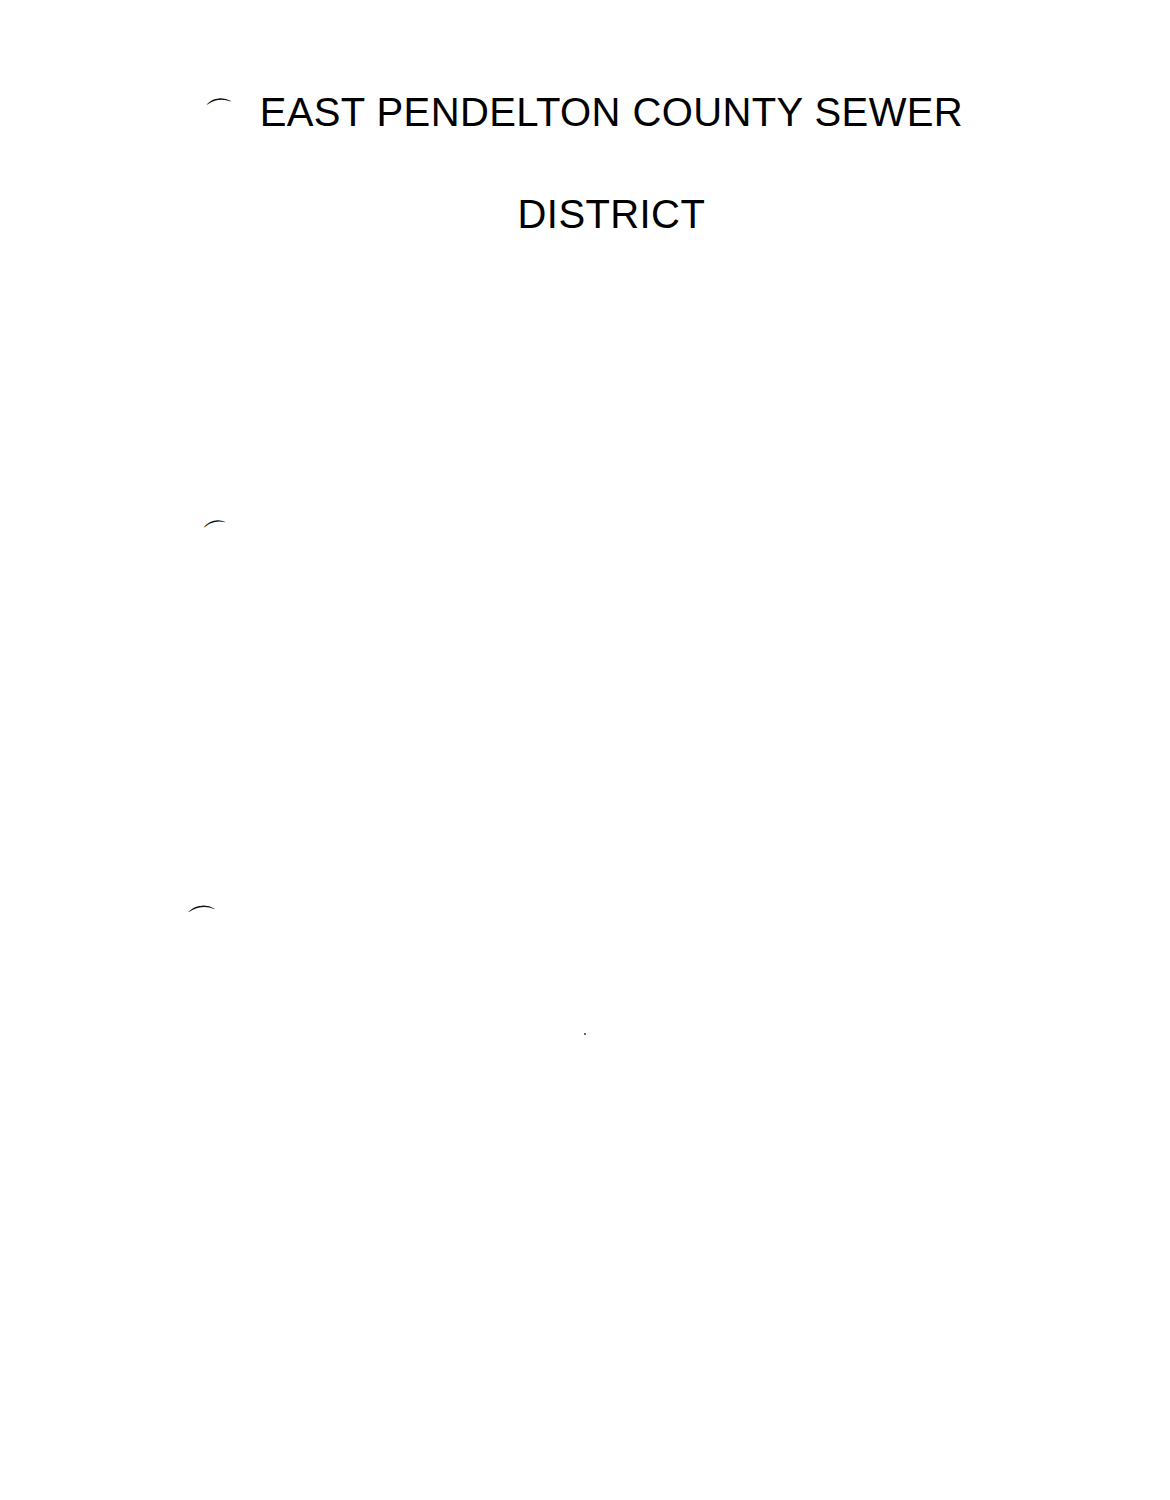⌒
⌒
⌒
EAST PENDELTON COUNTY SEWER
DISTRICT